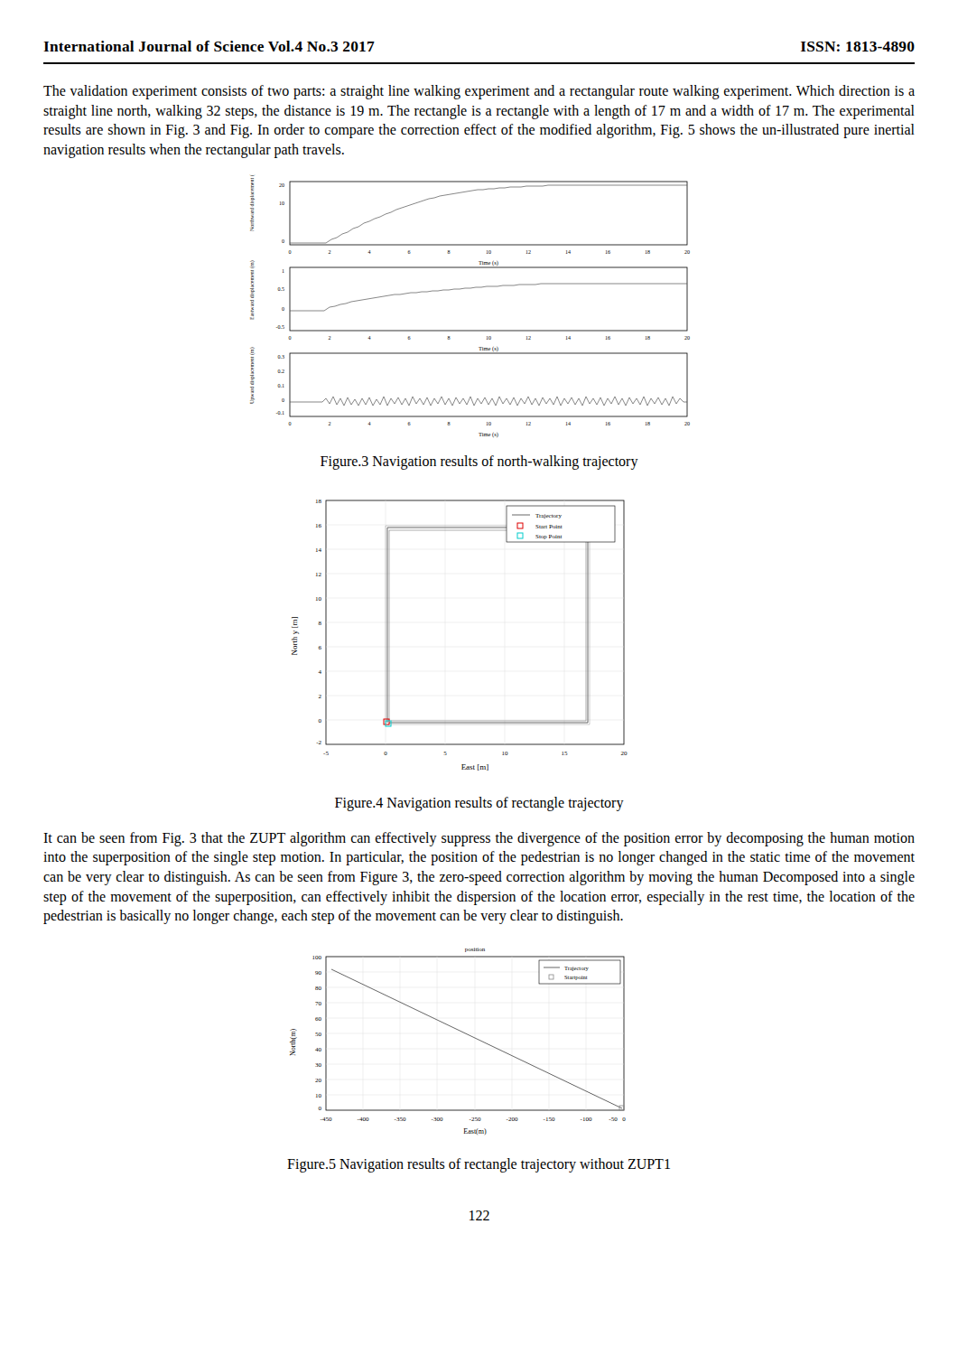International Journal of Science Vol.4 No.3 2017 ISSN: 1813-4890
The validation experiment consists of two parts: a straight line walking experiment and a rectangular route walking experiment. Which direction is a straight line north, walking 32 steps, the distance is 19 m. The rectangle is a rectangle with a length of 17 m and a width of 17 m. The experimental results are shown in Fig. 3 and Fig. In order to compare the correction effect of the modified algorithm, Fig. 5 shows the un-illustrated pure inertial navigation results when the rectangular path travels.
20 10 0 0 2 4 6 8 10 12 14 16 18 20 Time (s) Northward displacement ( 1 0.5 0 -0.5 0 2 4 6 8 10 12 14 16 18 20 Time (s) Eastward displacement (m) 0.3 0.2 0.1 0 -0.1 0 2 4 6 8 10 12 14 16 18 20 Time (s) Upward displacement (m)
Figure.3 Navigation results of north-walking trajectory
18 16 14 12 10 8 6 4 2 0 -2 -5 0 5 10 15 20 East [m] North y [m] Trajectory Start Point Stop Point
Figure.4 Navigation results of rectangle trajectory
It can be seen from Fig. 3 that the ZUPT algorithm can effectively suppress the divergence of the position error by decomposing the human motion into the superposition of the single step motion. In particular, the position of the pedestrian is no longer changed in the static time of the movement can be very clear to distinguish. As can be seen from Figure 3, the zero-speed correction algorithm by moving the human Decomposed into a single step of the movement of the superposition, can effectively inhibit the dispersion of the location error, especially in the rest time, the location of the pedestrian is basically no longer change, each step of the movement can be very clear to distinguish.
position 100 90 80 70 60 50 40 30 20 10 0 -450 -400 -350 -300 -250 -200 -150 -100 -50 0 East(m) North(m) Trajectory Startpoint
Figure.5 Navigation results of rectangle trajectory without ZUPT1
122